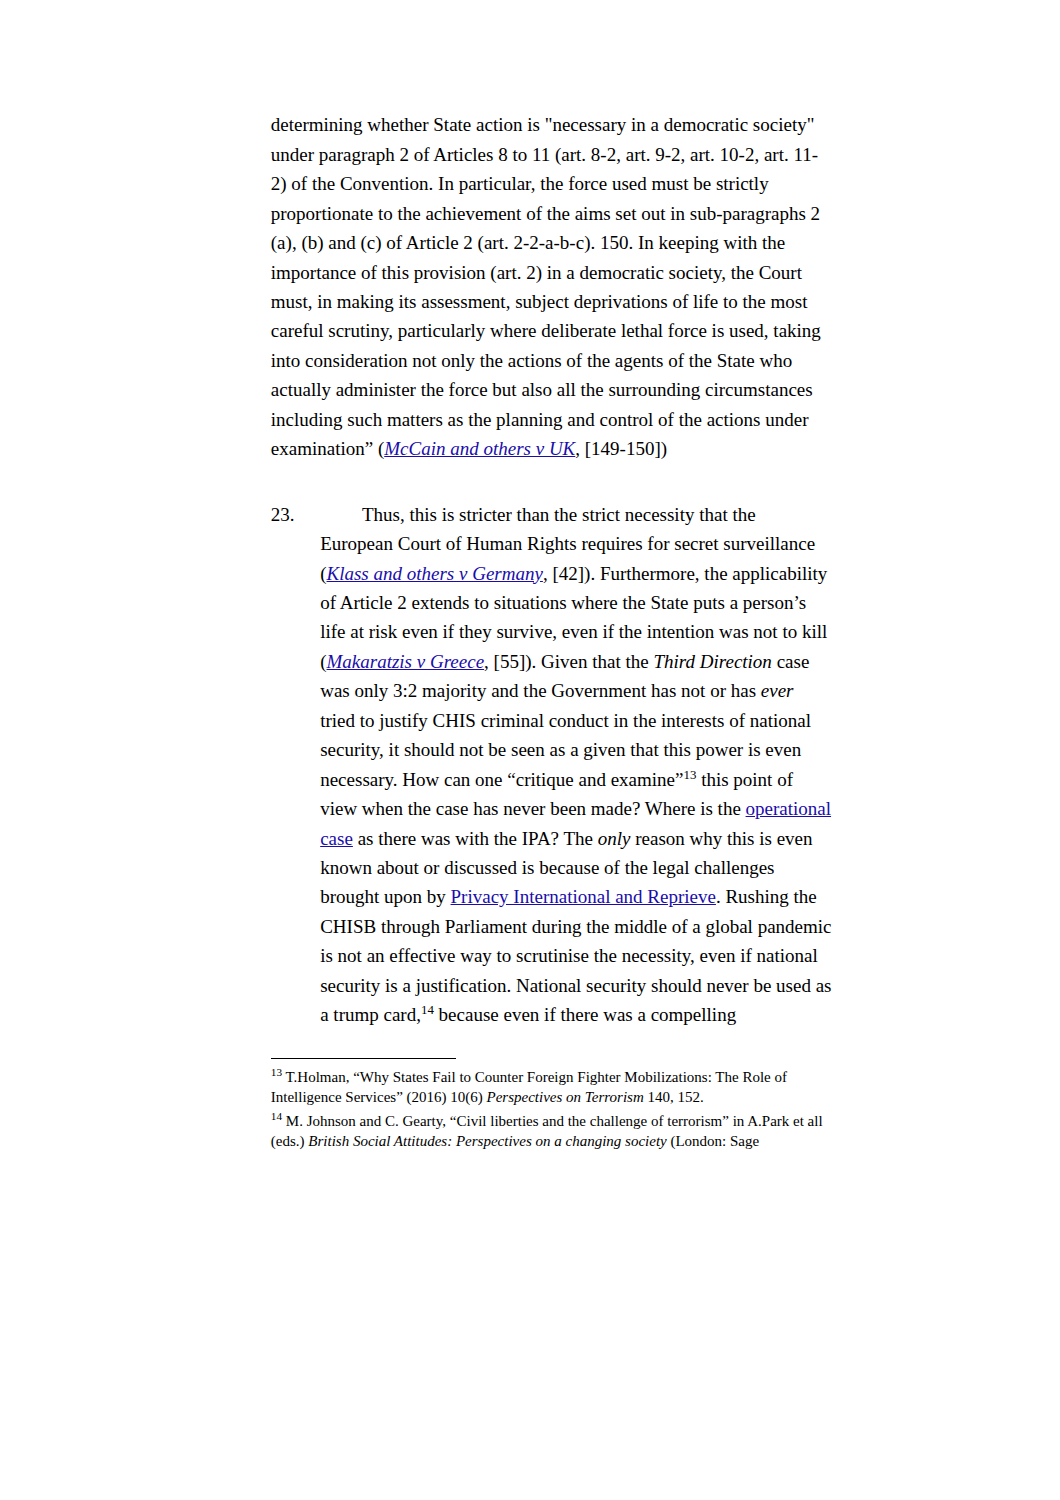determining whether State action is "necessary in a democratic society" under paragraph 2 of Articles 8 to 11 (art. 8-2, art. 9-2, art. 10-2, art. 11-2) of the Convention. In particular, the force used must be strictly proportionate to the achievement of the aims set out in sub-paragraphs 2 (a), (b) and (c) of Article 2 (art. 2-2-a-b-c). 150. In keeping with the importance of this provision (art. 2) in a democratic society, the Court must, in making its assessment, subject deprivations of life to the most careful scrutiny, particularly where deliberate lethal force is used, taking into consideration not only the actions of the agents of the State who actually administer the force but also all the surrounding circumstances including such matters as the planning and control of the actions under examination” (McCain and others v UK, [149-150])
23.
Thus, this is stricter than the strict necessity that the European Court of Human Rights requires for secret surveillance (Klass and others v Germany, [42]). Furthermore, the applicability of Article 2 extends to situations where the State puts a person’s life at risk even if they survive, even if the intention was not to kill (Makaratzis v Greece, [55]). Given that the Third Direction case was only 3:2 majority and the Government has not or has ever tried to justify CHIS criminal conduct in the interests of national security, it should not be seen as a given that this power is even necessary. How can one “critique and examine”13 this point of view when the case has never been made? Where is the operational case as there was with the IPA? The only reason why this is even known about or discussed is because of the legal challenges brought upon by Privacy International and Reprieve. Rushing the CHISB through Parliament during the middle of a global pandemic is not an effective way to scrutinise the necessity, even if national security is a justification. National security should never be used as a trump card,14 because even if there was a compelling
13 T.Holman, “Why States Fail to Counter Foreign Fighter Mobilizations: The Role of Intelligence Services” (2016) 10(6) Perspectives on Terrorism 140, 152.
14 M. Johnson and C. Gearty, “Civil liberties and the challenge of terrorism” in A.Park et all (eds.) British Social Attitudes: Perspectives on a changing society (London: Sage